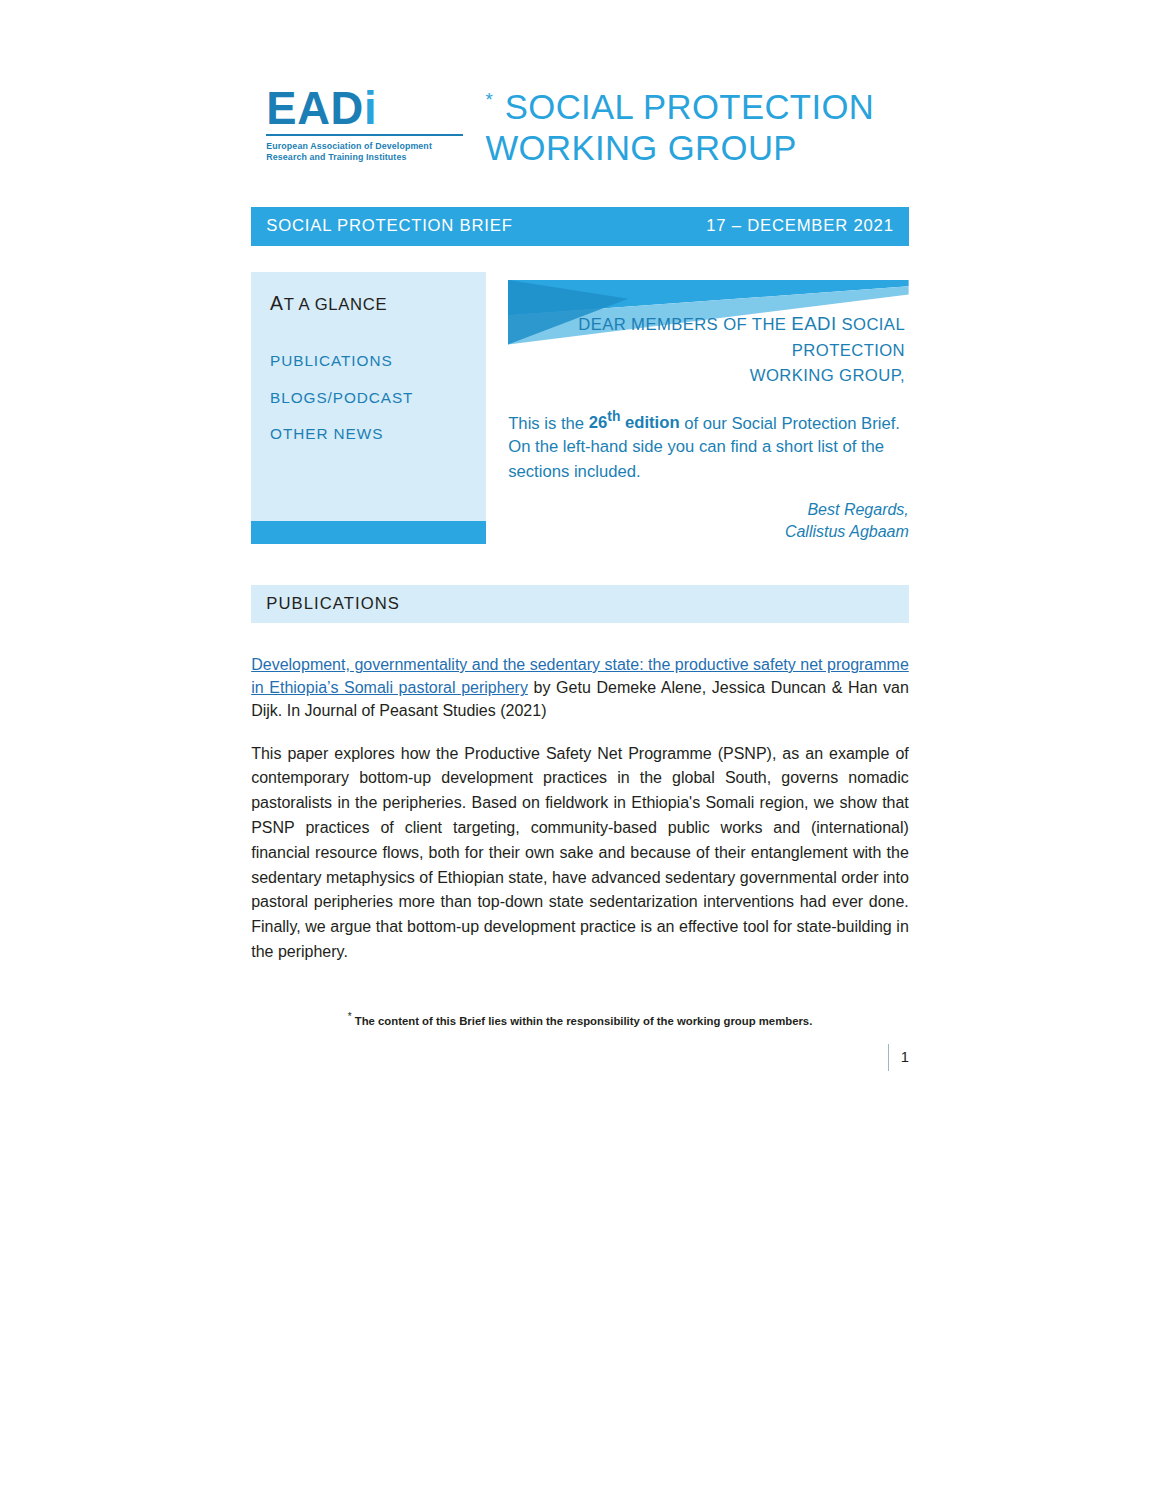EADi
European Association of Development
Research and Training Institutes
*
SOCIAL PROTECTION
WORKING GROUP
Social Protection Brief 17 – December 2021
At a glance
Publications
Blogs/Podcast
Other news
Dear Members of the EADI Social Protection
Working Group,
This is the 26th edition of our Social Protection Brief. On the left-hand side you can find a short list of the sections included.
Best Regards,
Callistus Agbaam
Publications
Development, governmentality and the sedentary state: the productive safety net programme in Ethiopia’s Somali pastoral periphery by Getu Demeke Alene, Jessica Duncan & Han van Dijk. In Journal of Peasant Studies (2021)
This paper explores how the Productive Safety Net Programme (PSNP), as an example of contemporary bottom-up development practices in the global South, governs nomadic pastoralists in the peripheries. Based on fieldwork in Ethiopia's Somali region, we show that PSNP practices of client targeting, community-based public works and (international) financial resource flows, both for their own sake and because of their entanglement with the sedentary metaphysics of Ethiopian state, have advanced sedentary governmental order into pastoral peripheries more than top-down state sedentarization interventions had ever done. Finally, we argue that bottom-up development practice is an effective tool for state-building in the periphery.
* The content of this Brief lies within the responsibility of the working group members.
1